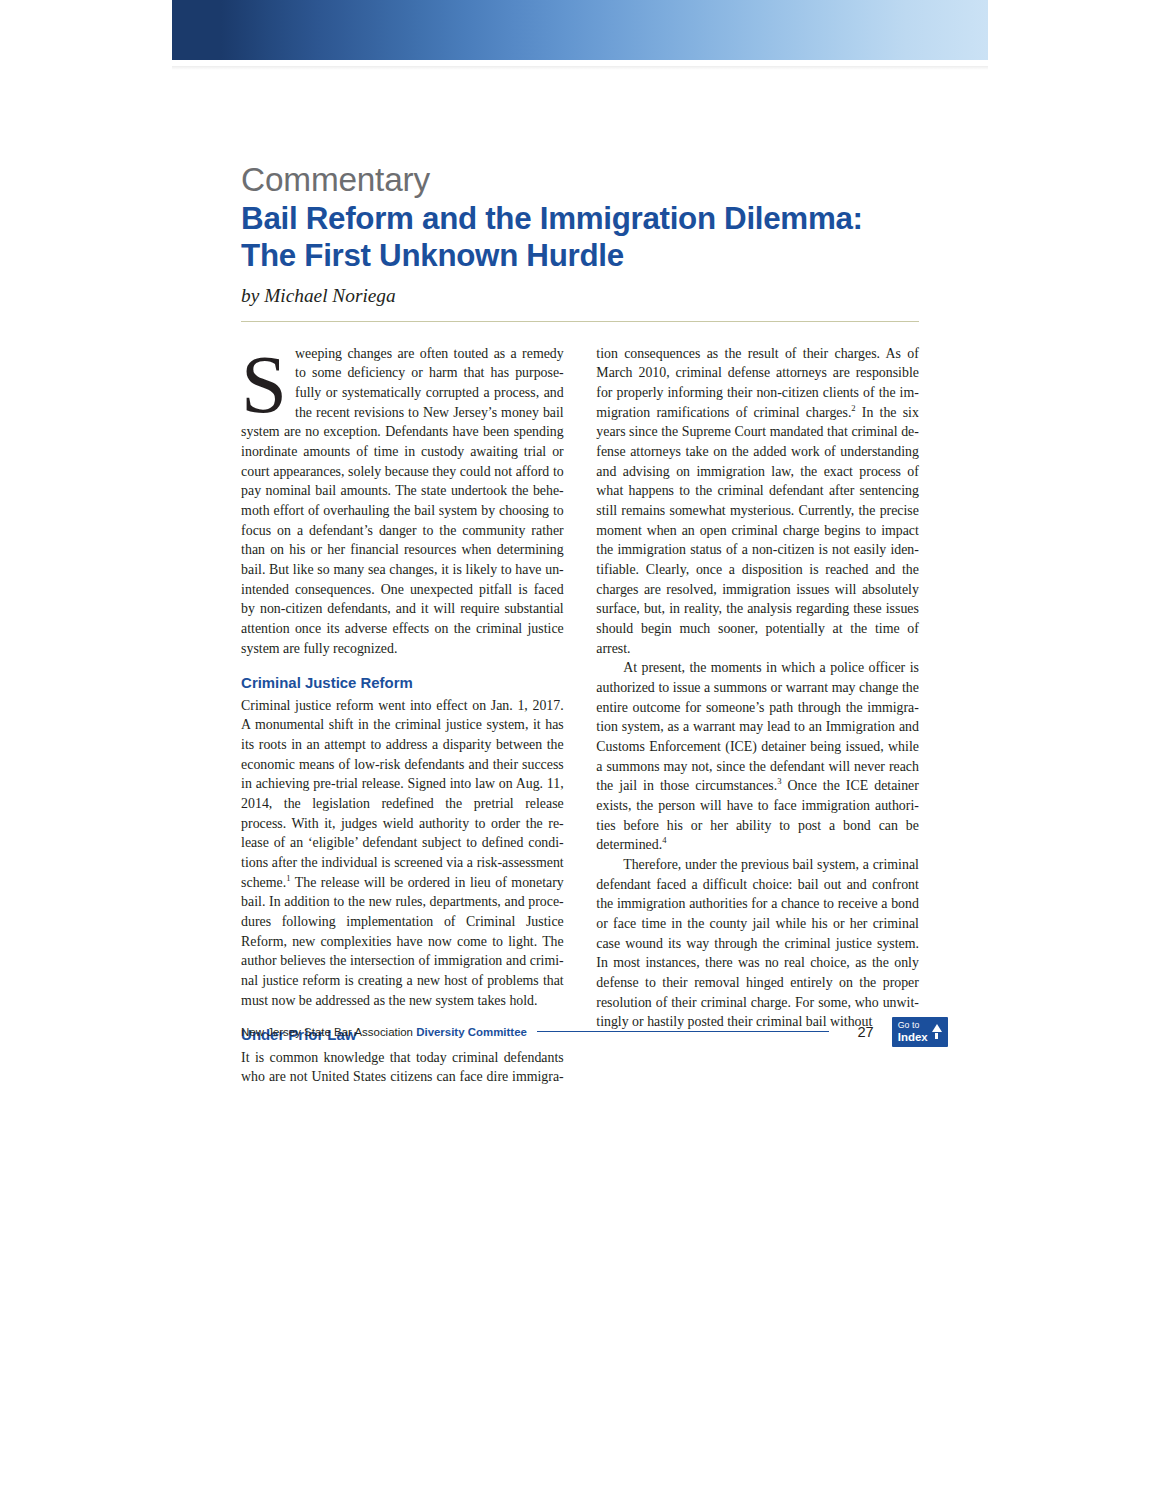Commentary
Bail Reform and the Immigration Dilemma:
The First Unknown Hurdle
by Michael Noriega
Sweeping changes are often touted as a remedy to some deficiency or harm that has purposefully or systematically corrupted a process, and the recent revisions to New Jersey’s money bail system are no exception. Defendants have been spending inordinate amounts of time in custody awaiting trial or court appearances, solely because they could not afford to pay nominal bail amounts. The state undertook the behemoth effort of overhauling the bail system by choosing to focus on a defendant’s danger to the community rather than on his or her financial resources when determining bail. But like so many sea changes, it is likely to have unintended consequences. One unexpected pitfall is faced by non-citizen defendants, and it will require substantial attention once its adverse effects on the criminal justice system are fully recognized.
Criminal Justice Reform
Criminal justice reform went into effect on Jan. 1, 2017. A monumental shift in the criminal justice system, it has its roots in an attempt to address a disparity between the economic means of low-risk defendants and their success in achieving pre-trial release. Signed into law on Aug. 11, 2014, the legislation redefined the pretrial release process. With it, judges wield authority to order the release of an ‘eligible’ defendant subject to defined conditions after the individual is screened via a risk-assessment scheme.1 The release will be ordered in lieu of monetary bail. In addition to the new rules, departments, and procedures following implementation of Criminal Justice Reform, new complexities have now come to light. The author believes the intersection of immigration and criminal justice reform is creating a new host of problems that must now be addressed as the new system takes hold.
Under Prior Law
It is common knowledge that today criminal defendants who are not United States citizens can face dire immigration consequences as the result of their charges. As of March 2010, criminal defense attorneys are responsible for properly informing their non-citizen clients of the immigration ramifications of criminal charges.2 In the six years since the Supreme Court mandated that criminal defense attorneys take on the added work of understanding and advising on immigration law, the exact process of what happens to the criminal defendant after sentencing still remains somewhat mysterious. Currently, the precise moment when an open criminal charge begins to impact the immigration status of a non-citizen is not easily identifiable. Clearly, once a disposition is reached and the charges are resolved, immigration issues will absolutely surface, but, in reality, the analysis regarding these issues should begin much sooner, potentially at the time of arrest.
At present, the moments in which a police officer is authorized to issue a summons or warrant may change the entire outcome for someone’s path through the immigration system, as a warrant may lead to an Immigration and Customs Enforcement (ICE) detainer being issued, while a summons may not, since the defendant will never reach the jail in those circumstances.3 Once the ICE detainer exists, the person will have to face immigration authorities before his or her ability to post a bond can be determined.4
Therefore, under the previous bail system, a criminal defendant faced a difficult choice: bail out and confront the immigration authorities for a chance to receive a bond or face time in the county jail while his or her criminal case wound its way through the criminal justice system. In most instances, there was no real choice, as the only defense to their removal hinged entirely on the proper resolution of their criminal charge. For some, who unwittingly or hastily posted their criminal bail without
New Jersey State Bar Association Diversity Committee 27 Go to Index